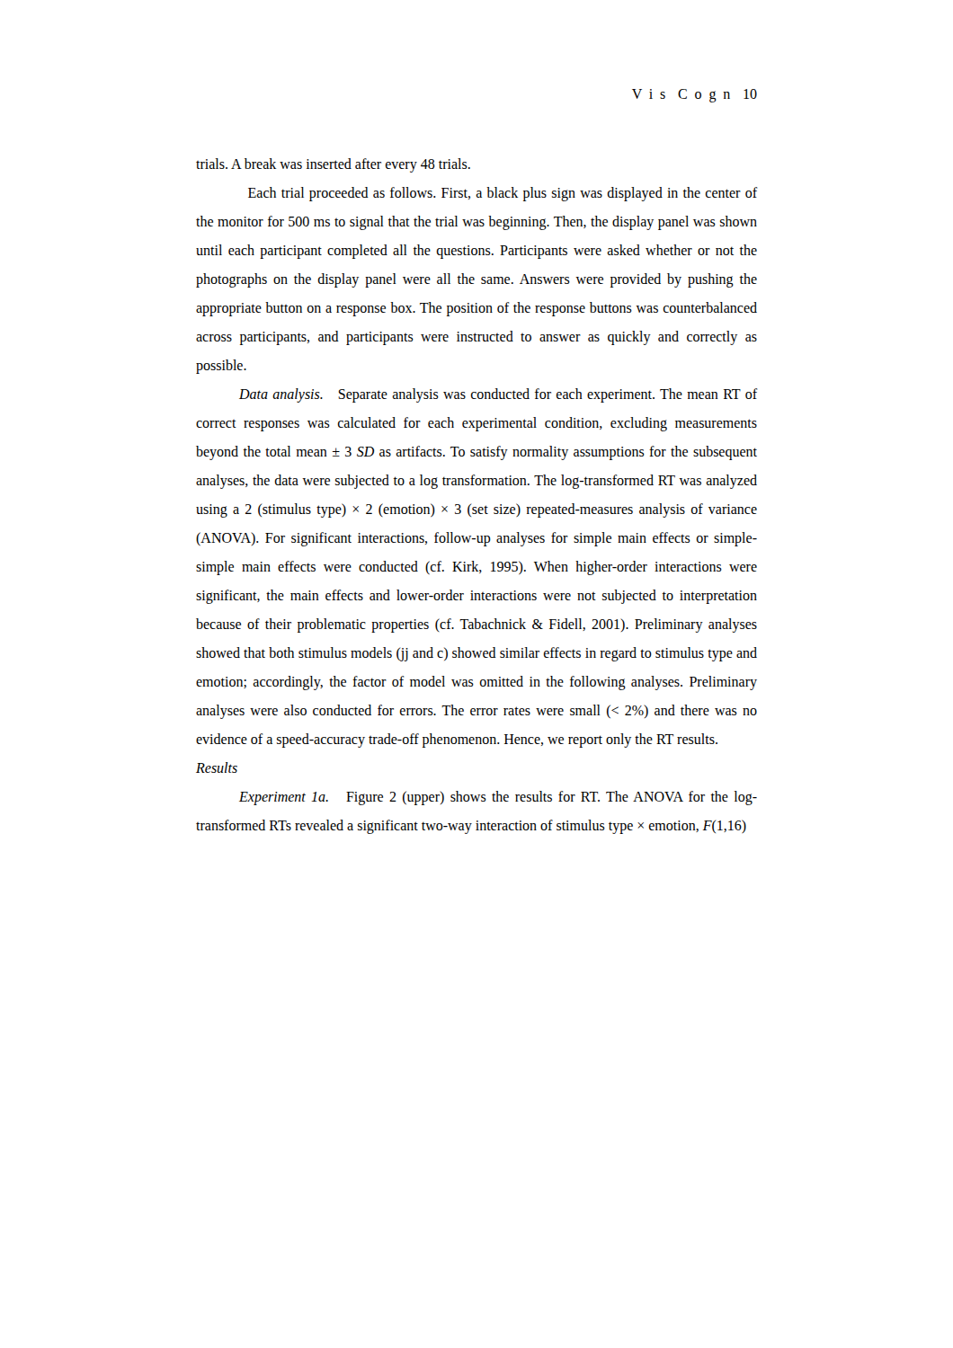V i s C o g n 10
trials. A break was inserted after every 48 trials.
Each trial proceeded as follows. First, a black plus sign was displayed in the center of the monitor for 500 ms to signal that the trial was beginning. Then, the display panel was shown until each participant completed all the questions. Participants were asked whether or not the photographs on the display panel were all the same. Answers were provided by pushing the appropriate button on a response box. The position of the response buttons was counterbalanced across participants, and participants were instructed to answer as quickly and correctly as possible.
Data analysis. Separate analysis was conducted for each experiment. The mean RT of correct responses was calculated for each experimental condition, excluding measurements beyond the total mean ± 3 SD as artifacts. To satisfy normality assumptions for the subsequent analyses, the data were subjected to a log transformation. The log-transformed RT was analyzed using a 2 (stimulus type) × 2 (emotion) × 3 (set size) repeated-measures analysis of variance (ANOVA). For significant interactions, follow-up analyses for simple main effects or simple-simple main effects were conducted (cf. Kirk, 1995). When higher-order interactions were significant, the main effects and lower-order interactions were not subjected to interpretation because of their problematic properties (cf. Tabachnick & Fidell, 2001). Preliminary analyses showed that both stimulus models (jj and c) showed similar effects in regard to stimulus type and emotion; accordingly, the factor of model was omitted in the following analyses. Preliminary analyses were also conducted for errors. The error rates were small (< 2%) and there was no evidence of a speed-accuracy trade-off phenomenon. Hence, we report only the RT results.
Results
Experiment 1a. Figure 2 (upper) shows the results for RT. The ANOVA for the log-transformed RTs revealed a significant two-way interaction of stimulus type × emotion, F(1,16)